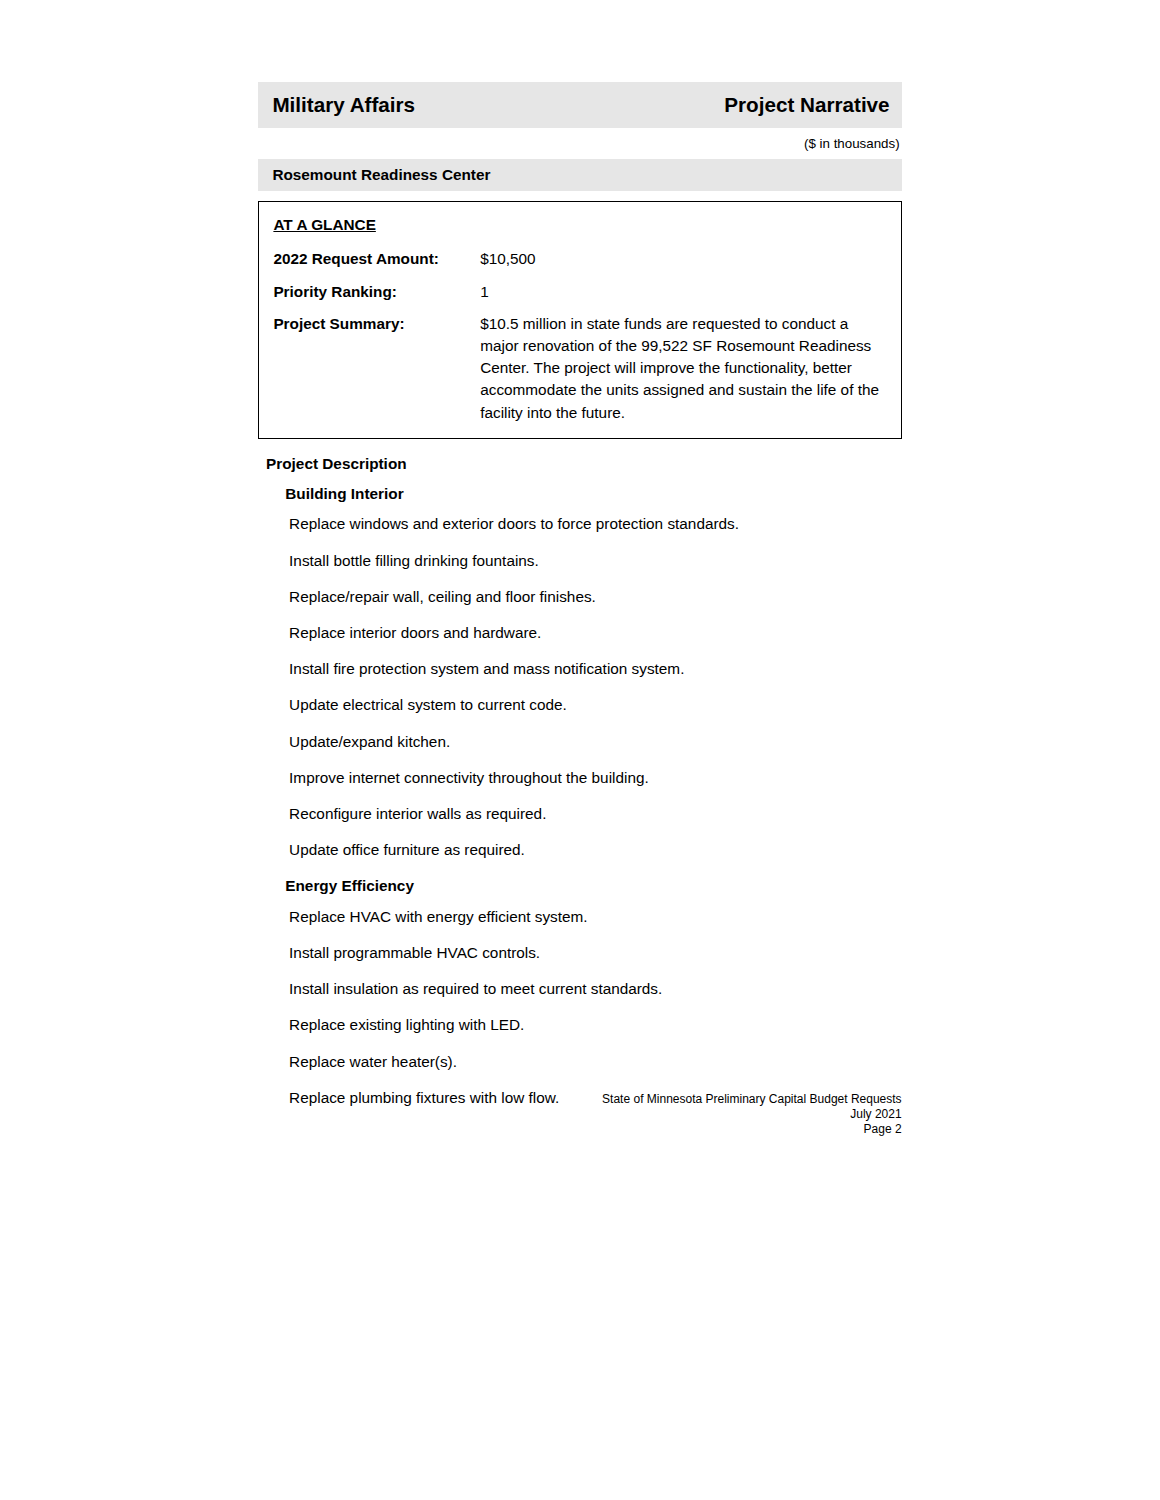Military Affairs Project Narrative
($ in thousands)
Rosemount Readiness Center
AT A GLANCE
| 2022 Request Amount: | $10,500 |
| Priority Ranking: | 1 |
| Project Summary: | $10.5 million in state funds are requested to conduct a major renovation of the 99,522 SF Rosemount Readiness Center. The project will improve the functionality, better accommodate the units assigned and sustain the life of the facility into the future. |
Project Description
Building Interior
Replace windows and exterior doors to force protection standards.
Install bottle filling drinking fountains.
Replace/repair wall, ceiling and floor finishes.
Replace interior doors and hardware.
Install fire protection system and mass notification system.
Update electrical system to current code.
Update/expand kitchen.
Improve internet connectivity throughout the building.
Reconfigure interior walls as required.
Update office furniture as required.
Energy Efficiency
Replace HVAC with energy efficient system.
Install programmable HVAC controls.
Install insulation as required to meet current standards.
Replace existing lighting with LED.
Replace water heater(s).
Replace plumbing fixtures with low flow.
State of Minnesota Preliminary Capital Budget Requests
July 2021
Page 2